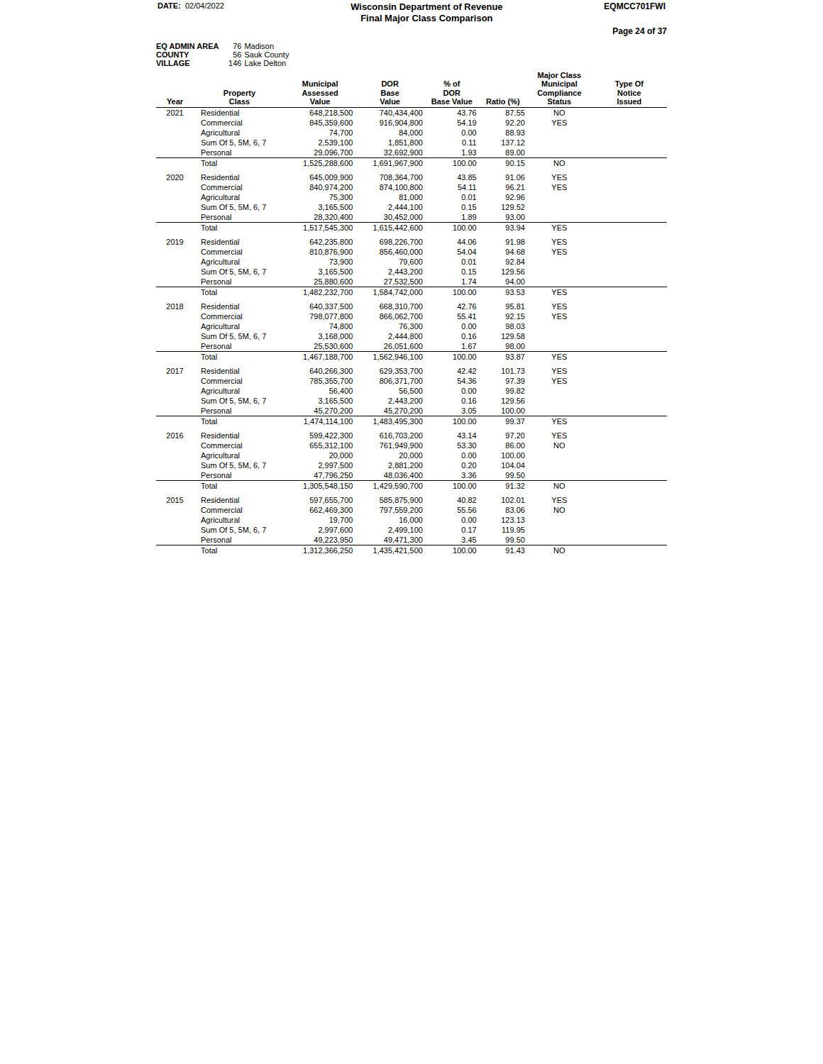| DATE: 02/04/2022 | Wisconsin Department of Revenue Final Major Class Comparison | EQMCC701FWI |
Page 24 of 37
| EQ ADMIN AREA | 76 | Madison |
| COUNTY | 56 | Sauk County |
| VILLAGE | 146 | Lake Delton |
| Year | Property Class | Municipal Assessed Value | DOR Base Value | % of DOR Base Value | Ratio (%) | Major Class Municipal Compliance Status | Type Of Notice Issued |
| --- | --- | --- | --- | --- | --- | --- | --- |
| 2021 | Residential | 648,218,500 | 740,434,400 | 43.76 | 87.55 | NO | |
| | Commercial | 845,359,600 | 916,904,800 | 54.19 | 92.20 | YES | |
| | Agricultural | 74,700 | 84,000 | 0.00 | 88.93 | | |
| | Sum Of 5, 5M, 6, 7 | 2,539,100 | 1,851,800 | 0.11 | 137.12 | | |
| | Personal | 29,096,700 | 32,692,900 | 1.93 | 89.00 | | |
| | Total | 1,525,288,600 | 1,691,967,900 | 100.00 | 90.15 | NO | |
| 2020 | Residential | 645,009,900 | 708,364,700 | 43.85 | 91.06 | YES | |
| | Commercial | 840,974,200 | 874,100,800 | 54.11 | 96.21 | YES | |
| | Agricultural | 75,300 | 81,000 | 0.01 | 92.96 | | |
| | Sum Of 5, 5M, 6, 7 | 3,165,500 | 2,444,100 | 0.15 | 129.52 | | |
| | Personal | 28,320,400 | 30,452,000 | 1.89 | 93.00 | | |
| | Total | 1,517,545,300 | 1,615,442,600 | 100.00 | 93.94 | YES | |
| 2019 | Residential | 642,235,800 | 698,226,700 | 44.06 | 91.98 | YES | |
| | Commercial | 810,876,900 | 856,460,000 | 54.04 | 94.68 | YES | |
| | Agricultural | 73,900 | 79,600 | 0.01 | 92.84 | | |
| | Sum Of 5, 5M, 6, 7 | 3,165,500 | 2,443,200 | 0.15 | 129.56 | | |
| | Personal | 25,880,600 | 27,532,500 | 1.74 | 94.00 | | |
| | Total | 1,482,232,700 | 1,584,742,000 | 100.00 | 93.53 | YES | |
| 2018 | Residential | 640,337,500 | 668,310,700 | 42.76 | 95.81 | YES | |
| | Commercial | 798,077,800 | 866,062,700 | 55.41 | 92.15 | YES | |
| | Agricultural | 74,800 | 76,300 | 0.00 | 98.03 | | |
| | Sum Of 5, 5M, 6, 7 | 3,168,000 | 2,444,800 | 0.16 | 129.58 | | |
| | Personal | 25,530,600 | 26,051,600 | 1.67 | 98.00 | | |
| | Total | 1,467,188,700 | 1,562,946,100 | 100.00 | 93.87 | YES | |
| 2017 | Residential | 640,266,300 | 629,353,700 | 42.42 | 101.73 | YES | |
| | Commercial | 785,355,700 | 806,371,700 | 54.36 | 97.39 | YES | |
| | Agricultural | 56,400 | 56,500 | 0.00 | 99.82 | | |
| | Sum Of 5, 5M, 6, 7 | 3,165,500 | 2,443,200 | 0.16 | 129.56 | | |
| | Personal | 45,270,200 | 45,270,200 | 3.05 | 100.00 | | |
| | Total | 1,474,114,100 | 1,483,495,300 | 100.00 | 99.37 | YES | |
| 2016 | Residential | 599,422,300 | 616,703,200 | 43.14 | 97.20 | YES | |
| | Commercial | 655,312,100 | 761,949,900 | 53.30 | 86.00 | NO | |
| | Agricultural | 20,000 | 20,000 | 0.00 | 100.00 | | |
| | Sum Of 5, 5M, 6, 7 | 2,997,500 | 2,881,200 | 0.20 | 104.04 | | |
| | Personal | 47,796,250 | 48,036,400 | 3.36 | 99.50 | | |
| | Total | 1,305,548,150 | 1,429,590,700 | 100.00 | 91.32 | NO | |
| 2015 | Residential | 597,655,700 | 585,875,900 | 40.82 | 102.01 | YES | |
| | Commercial | 662,469,300 | 797,559,200 | 55.56 | 83.06 | NO | |
| | Agricultural | 19,700 | 16,000 | 0.00 | 123.13 | | |
| | Sum Of 5, 5M, 6, 7 | 2,997,600 | 2,499,100 | 0.17 | 119.95 | | |
| | Personal | 49,223,950 | 49,471,300 | 3.45 | 99.50 | | |
| | Total | 1,312,366,250 | 1,435,421,500 | 100.00 | 91.43 | NO | |